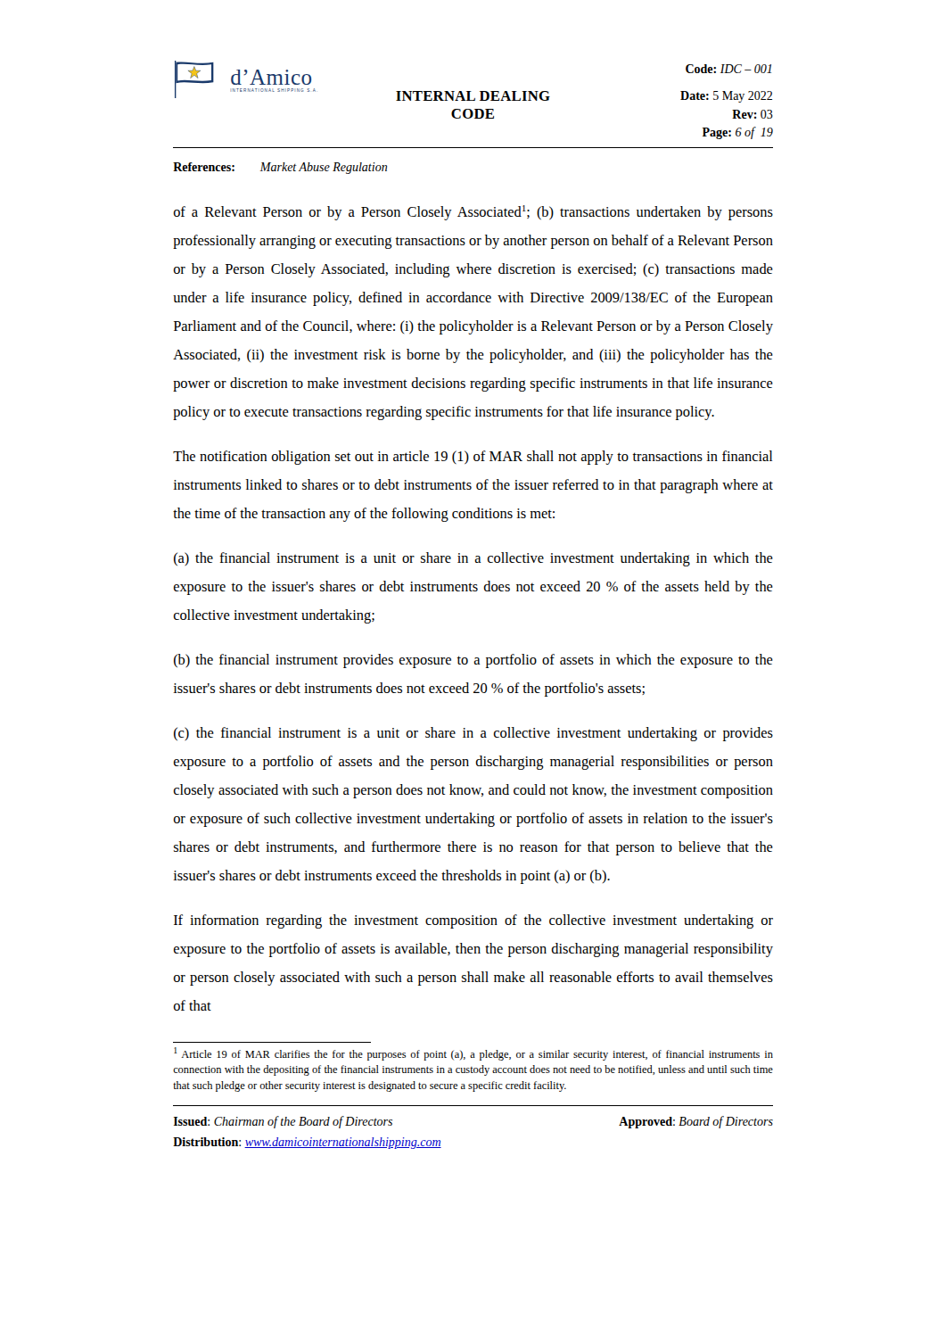d’Amico
INTERNATIONAL SHIPPING S.A.
INTERNAL DEALING CODE
Code: IDC – 001
Date: 5 May 2022
Rev: 03
Page: 6 of 19
References: Market Abuse Regulation
of a Relevant Person or by a Person Closely Associated1; (b) transactions undertaken by persons professionally arranging or executing transactions or by another person on behalf of a Relevant Person or by a Person Closely Associated, including where discretion is exercised; (c) transactions made under a life insurance policy, defined in accordance with Directive 2009/138/EC of the European Parliament and of the Council, where: (i) the policyholder is a Relevant Person or by a Person Closely Associated, (ii) the investment risk is borne by the policyholder, and (iii) the policyholder has the power or discretion to make investment decisions regarding specific instruments in that life insurance policy or to execute transactions regarding specific instruments for that life insurance policy.
The notification obligation set out in article 19 (1) of MAR shall not apply to transactions in financial instruments linked to shares or to debt instruments of the issuer referred to in that paragraph where at the time of the transaction any of the following conditions is met:
(a) the financial instrument is a unit or share in a collective investment undertaking in which the exposure to the issuer's shares or debt instruments does not exceed 20 % of the assets held by the collective investment undertaking;
(b) the financial instrument provides exposure to a portfolio of assets in which the exposure to the issuer's shares or debt instruments does not exceed 20 % of the portfolio's assets;
(c) the financial instrument is a unit or share in a collective investment undertaking or provides exposure to a portfolio of assets and the person discharging managerial responsibilities or person closely associated with such a person does not know, and could not know, the investment composition or exposure of such collective investment undertaking or portfolio of assets in relation to the issuer's shares or debt instruments, and furthermore there is no reason for that person to believe that the issuer's shares or debt instruments exceed the thresholds in point (a) or (b).
If information regarding the investment composition of the collective investment undertaking or exposure to the portfolio of assets is available, then the person discharging managerial responsibility or person closely associated with such a person shall make all reasonable efforts to avail themselves of that
1 Article 19 of MAR clarifies the for the purposes of point (a), a pledge, or a similar security interest, of financial instruments in connection with the depositing of the financial instruments in a custody account does not need to be notified, unless and until such time that such pledge or other security interest is designated to secure a specific credit facility.
Issued: Chairman of the Board of Directors
Approved: Board of Directors
Distribution: www.damicointernationalshipping.com